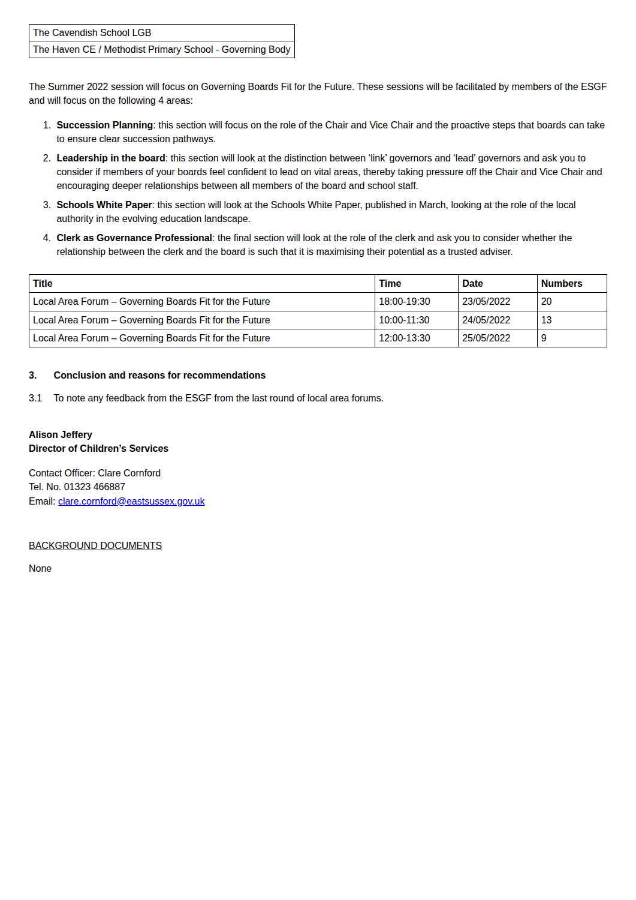The Cavendish School LGB
The Haven CE / Methodist Primary School - Governing Body
The Summer 2022 session will focus on Governing Boards Fit for the Future. These sessions will be facilitated by members of the ESGF and will focus on the following 4 areas:
Succession Planning: this section will focus on the role of the Chair and Vice Chair and the proactive steps that boards can take to ensure clear succession pathways.
Leadership in the board: this section will look at the distinction between ‘link’ governors and ‘lead’ governors and ask you to consider if members of your boards feel confident to lead on vital areas, thereby taking pressure off the Chair and Vice Chair and encouraging deeper relationships between all members of the board and school staff.
Schools White Paper: this section will look at the Schools White Paper, published in March, looking at the role of the local authority in the evolving education landscape.
Clerk as Governance Professional: the final section will look at the role of the clerk and ask you to consider whether the relationship between the clerk and the board is such that it is maximising their potential as a trusted adviser.
| Title | Time | Date | Numbers |
| --- | --- | --- | --- |
| Local Area Forum – Governing Boards Fit for the Future | 18:00-19:30 | 23/05/2022 | 20 |
| Local Area Forum – Governing Boards Fit for the Future | 10:00-11:30 | 24/05/2022 | 13 |
| Local Area Forum – Governing Boards Fit for the Future | 12:00-13:30 | 25/05/2022 | 9 |
3. Conclusion and reasons for recommendations
3.1 To note any feedback from the ESGF from the last round of local area forums.
Alison Jeffery
Director of Children’s Services
Contact Officer: Clare Cornford
Tel. No. 01323 466887
Email: clare.cornford@eastsussex.gov.uk
BACKGROUND DOCUMENTS
None